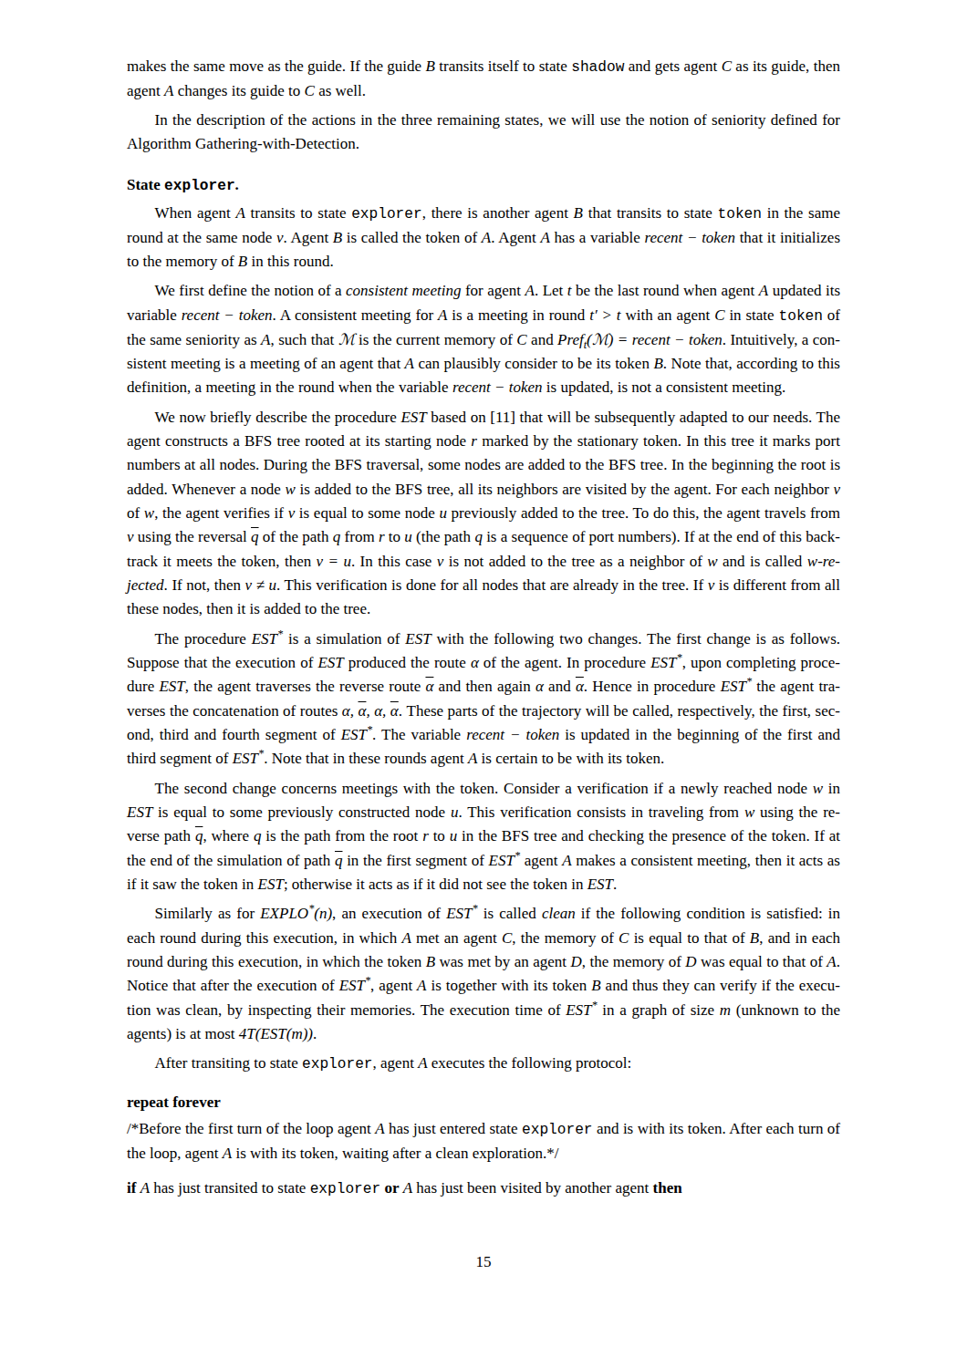makes the same move as the guide. If the guide B transits itself to state shadow and gets agent C as its guide, then agent A changes its guide to C as well.
In the description of the actions in the three remaining states, we will use the notion of seniority defined for Algorithm Gathering-with-Detection.
State explorer.
When agent A transits to state explorer, there is another agent B that transits to state token in the same round at the same node v. Agent B is called the token of A. Agent A has a variable recent − token that it initializes to the memory of B in this round.
We first define the notion of a consistent meeting for agent A. Let t be the last round when agent A updated its variable recent − token. A consistent meeting for A is a meeting in round t′ > t with an agent C in state token of the same seniority as A, such that ℳ is the current memory of C and Preft(ℳ) = recent − token. Intuitively, a consistent meeting is a meeting of an agent that A can plausibly consider to be its token B. Note that, according to this definition, a meeting in the round when the variable recent − token is updated, is not a consistent meeting.
We now briefly describe the procedure EST based on [11] that will be subsequently adapted to our needs. The agent constructs a BFS tree rooted at its starting node r marked by the stationary token. In this tree it marks port numbers at all nodes. During the BFS traversal, some nodes are added to the BFS tree. In the beginning the root is added. Whenever a node w is added to the BFS tree, all its neighbors are visited by the agent. For each neighbor v of w, the agent verifies if v is equal to some node u previously added to the tree. To do this, the agent travels from v using the reversal q of the path q from r to u (the path q is a sequence of port numbers). If at the end of this backtrack it meets the token, then v = u. In this case v is not added to the tree as a neighbor of w and is called w-rejected. If not, then v ≠ u. This verification is done for all nodes that are already in the tree. If v is different from all these nodes, then it is added to the tree.
The procedure EST* is a simulation of EST with the following two changes. The first change is as follows. Suppose that the execution of EST produced the route α of the agent. In procedure EST*, upon completing procedure EST, the agent traverses the reverse route α and then again α and α. Hence in procedure EST* the agent traverses the concatenation of routes α, α, α, α. These parts of the trajectory will be called, respectively, the first, second, third and fourth segment of EST*. The variable recent − token is updated in the beginning of the first and third segment of EST*. Note that in these rounds agent A is certain to be with its token.
The second change concerns meetings with the token. Consider a verification if a newly reached node w in EST is equal to some previously constructed node u. This verification consists in traveling from w using the reverse path q, where q is the path from the root r to u in the BFS tree and checking the presence of the token. If at the end of the simulation of path q in the first segment of EST* agent A makes a consistent meeting, then it acts as if it saw the token in EST; otherwise it acts as if it did not see the token in EST.
Similarly as for EXPLO*(n), an execution of EST* is called clean if the following condition is satisfied: in each round during this execution, in which A met an agent C, the memory of C is equal to that of B, and in each round during this execution, in which the token B was met by an agent D, the memory of D was equal to that of A. Notice that after the execution of EST*, agent A is together with its token B and thus they can verify if the execution was clean, by inspecting their memories. The execution time of EST* in a graph of size m (unknown to the agents) is at most 4T(EST(m)).
After transiting to state explorer, agent A executes the following protocol:
repeat forever
/*Before the first turn of the loop agent A has just entered state explorer and is with its token. After each turn of the loop, agent A is with its token, waiting after a clean exploration.*/
if A has just transited to state explorer or A has just been visited by another agent then
15